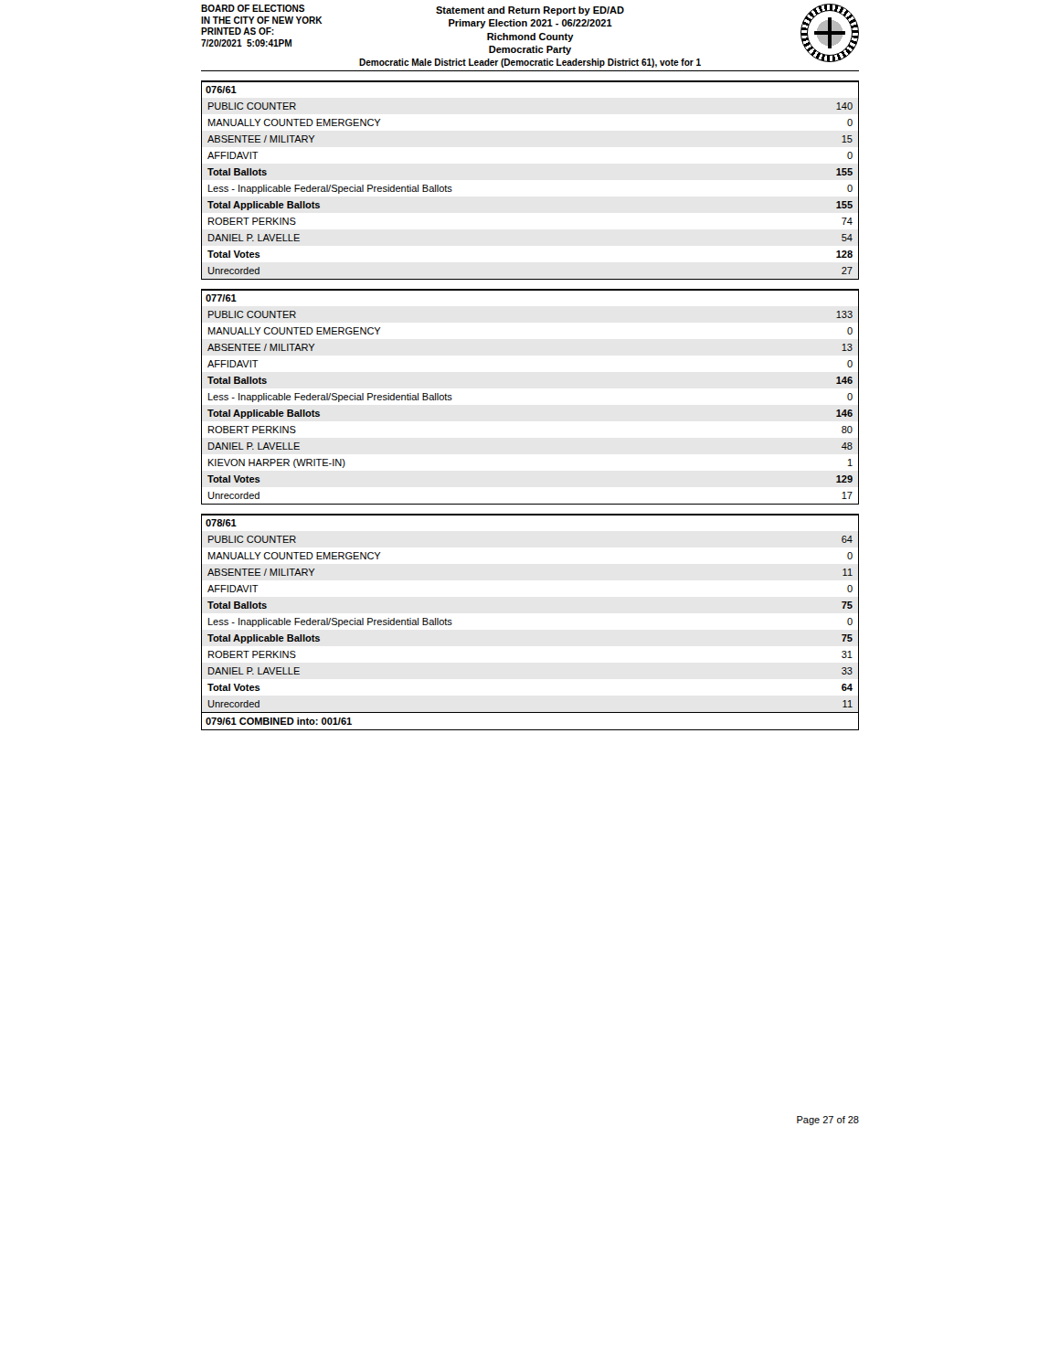BOARD OF ELECTIONS
IN THE CITY OF NEW YORK
PRINTED AS OF:
7/20/2021 5:09:41PM
Statement and Return Report by ED/AD
Primary Election 2021 - 06/22/2021
Richmond County
Democratic Party
Democratic Male District Leader (Democratic Leadership District 61), vote for 1
076/61
| PUBLIC COUNTER | 140 |
| MANUALLY COUNTED EMERGENCY | 0 |
| ABSENTEE / MILITARY | 15 |
| AFFIDAVIT | 0 |
| Total Ballots | 155 |
| Less - Inapplicable Federal/Special Presidential Ballots | 0 |
| Total Applicable Ballots | 155 |
| ROBERT PERKINS | 74 |
| DANIEL P. LAVELLE | 54 |
| Total Votes | 128 |
| Unrecorded | 27 |
077/61
| PUBLIC COUNTER | 133 |
| MANUALLY COUNTED EMERGENCY | 0 |
| ABSENTEE / MILITARY | 13 |
| AFFIDAVIT | 0 |
| Total Ballots | 146 |
| Less - Inapplicable Federal/Special Presidential Ballots | 0 |
| Total Applicable Ballots | 146 |
| ROBERT PERKINS | 80 |
| DANIEL P. LAVELLE | 48 |
| KIEVON HARPER (WRITE-IN) | 1 |
| Total Votes | 129 |
| Unrecorded | 17 |
078/61
| PUBLIC COUNTER | 64 |
| MANUALLY COUNTED EMERGENCY | 0 |
| ABSENTEE / MILITARY | 11 |
| AFFIDAVIT | 0 |
| Total Ballots | 75 |
| Less - Inapplicable Federal/Special Presidential Ballots | 0 |
| Total Applicable Ballots | 75 |
| ROBERT PERKINS | 31 |
| DANIEL P. LAVELLE | 33 |
| Total Votes | 64 |
| Unrecorded | 11 |
079/61 COMBINED into: 001/61
Page 27 of 28